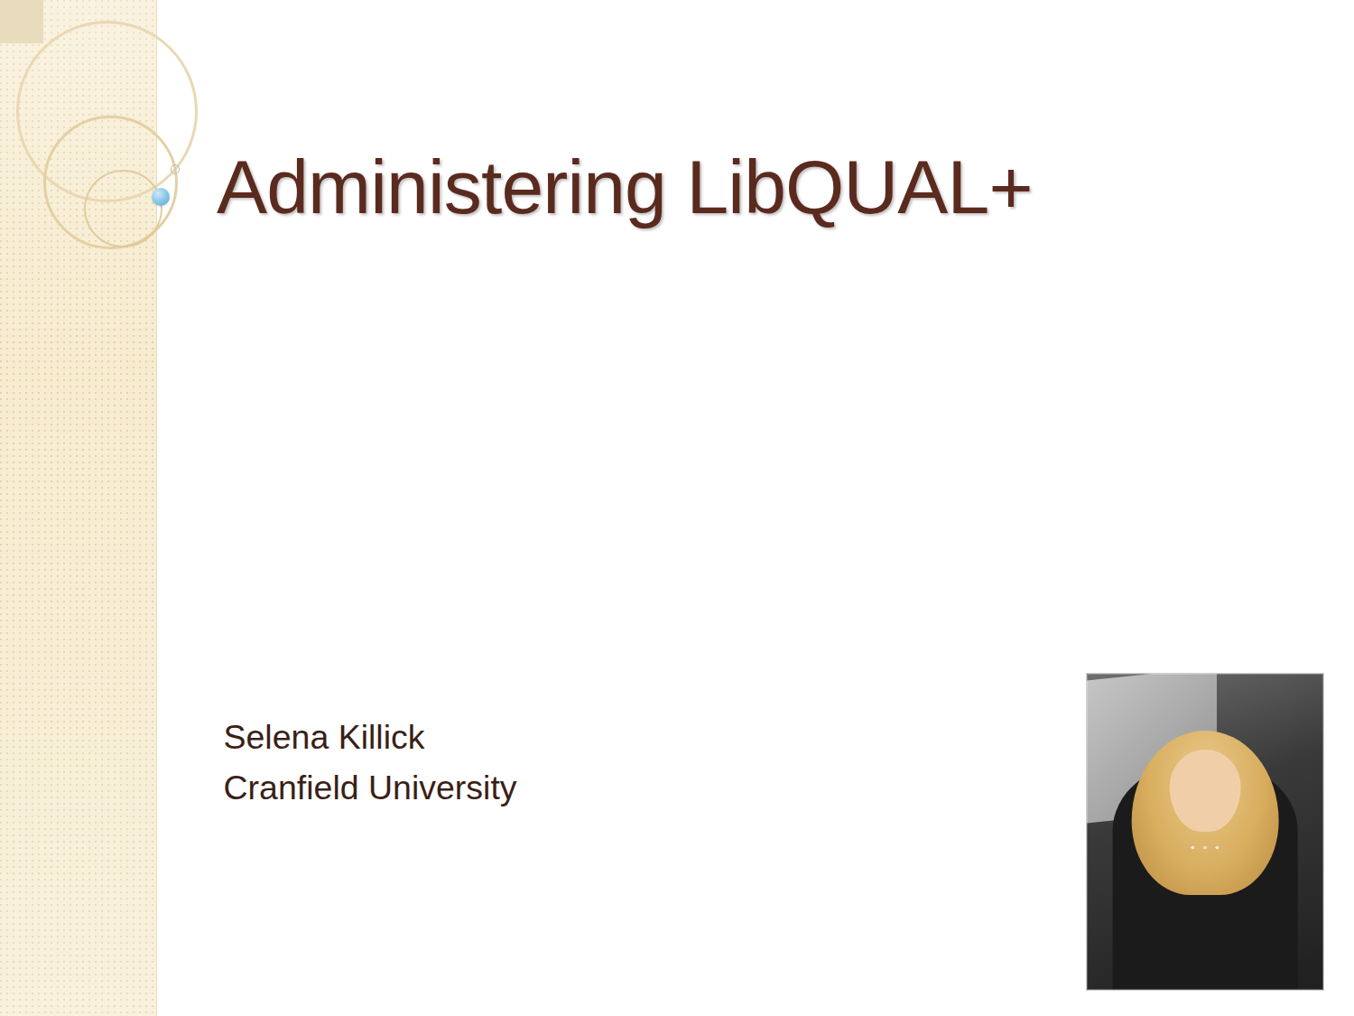Administering LibQUAL+
Selena Killick Cranfield University